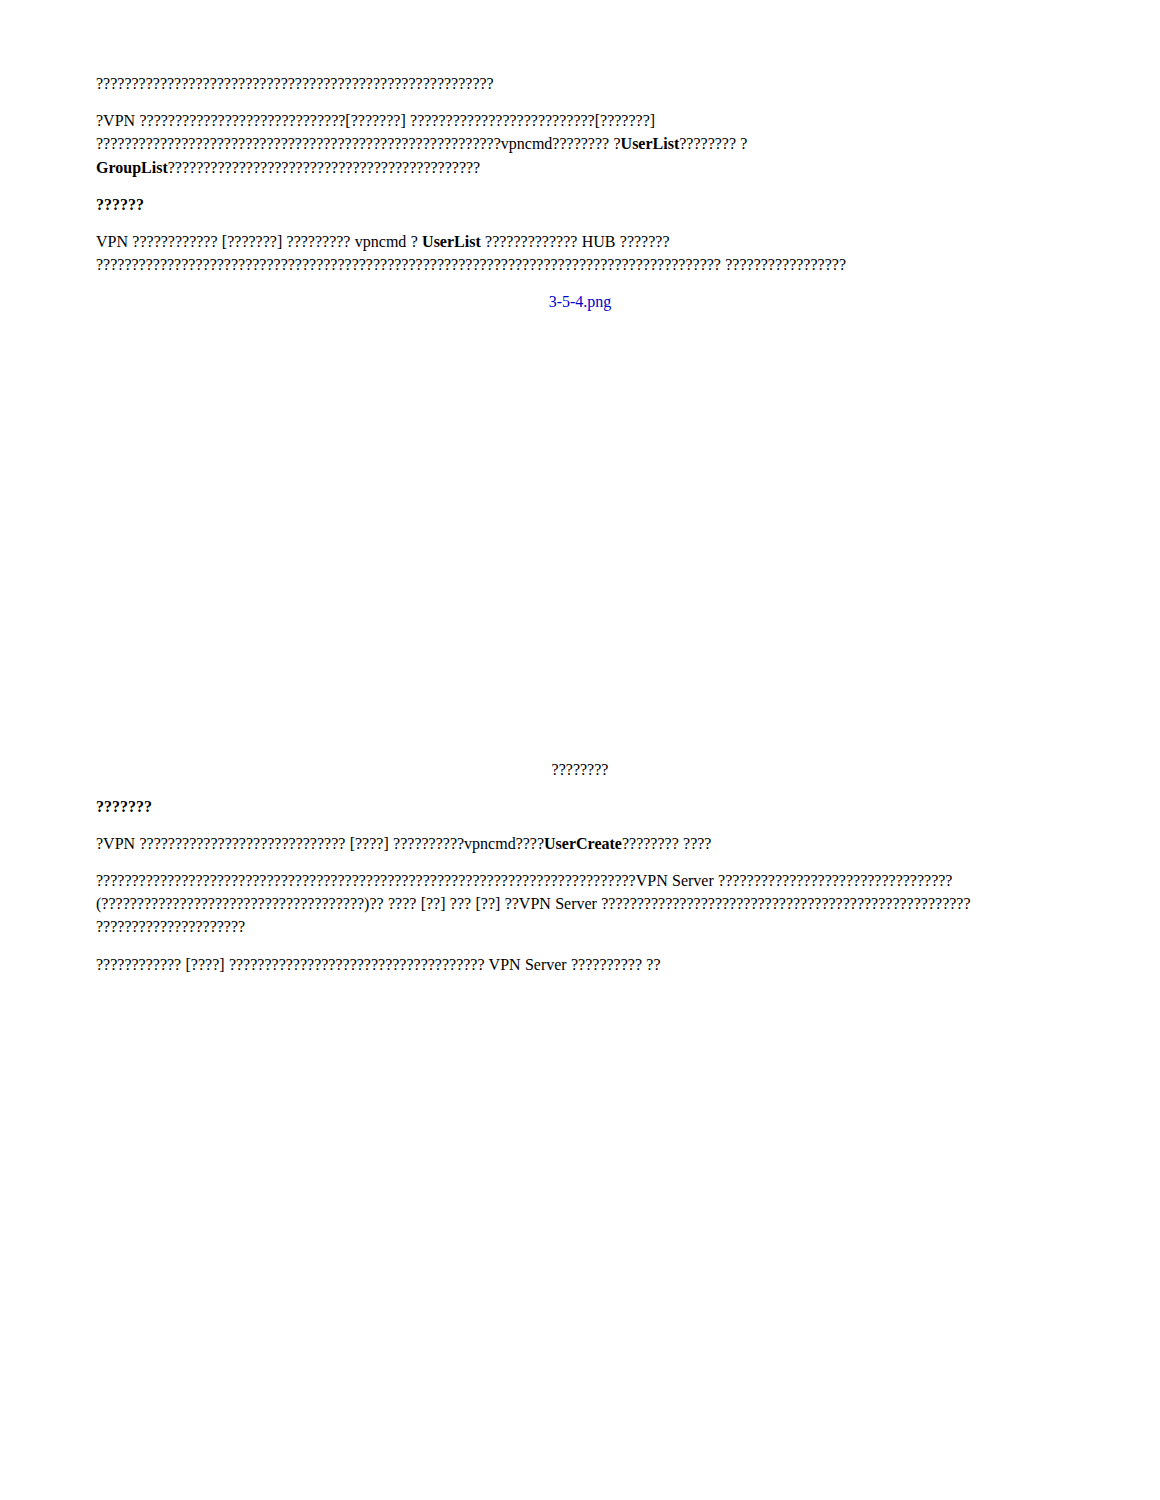????????????????????????????????????????????????????????
?VPN ?????????????????????????????[???????] ??????????????????????????[???????] ?????????????????????????????????????????????????????????vpncmd???????? ?UserList???????? ?GroupList????????????????????????????????????????????
??????
VPN ???????????? [???????] ????????? vpncmd ? UserList ????????????? HUB ??????? ???????????????????????????????????????????????????????????????????????????????????????? ?????????????????
3-5-4.png
????????
???????
?VPN ????????????????????????????? [????] ??????????vpncmd????UserCreate???????? ????
????????????????????????????????????????????????????????????????????????????VPN Server ????????????????????????????????? (?????????????????????????????????????)?? ???? [??] ??? [??] ??VPN Server ???????????????????????????????????????????????????? ?????????????????????
???????????? [????] ???????????????????????????????????? VPN Server ?????????? ??